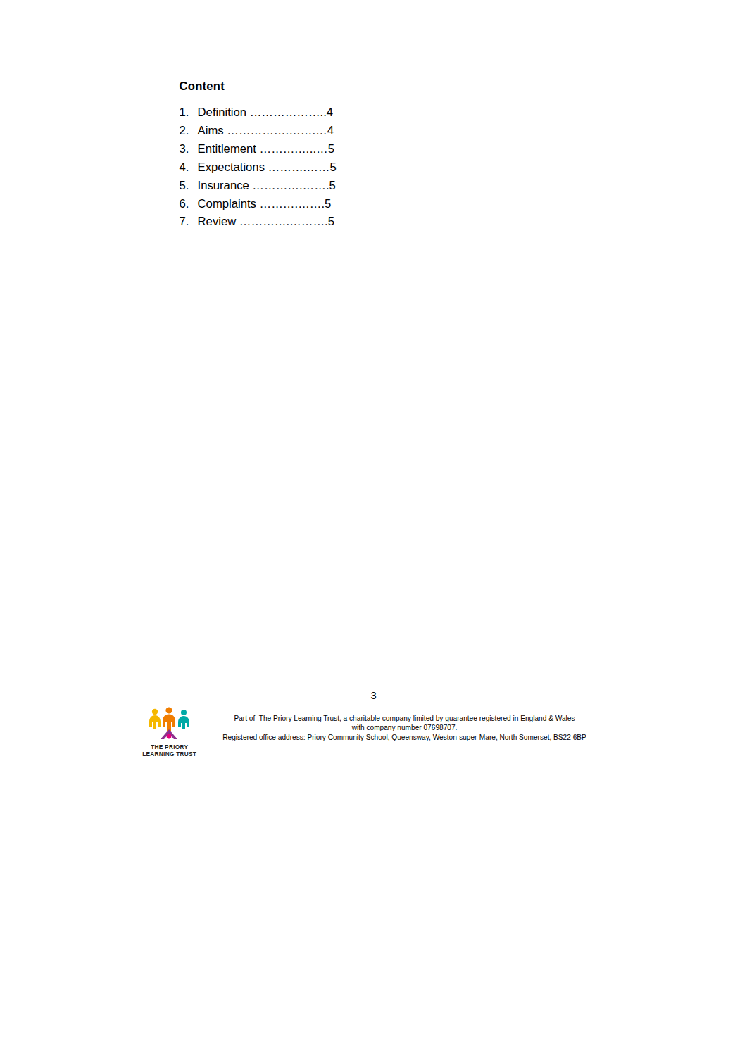Content
1. Definition ………………..4
2. Aims …………….…….…4
3. Entitlement ……….…..…5
4. Expectations ……….……5
5. Insurance ………….…….5
6. Complaints ……….…….5
7. Review ………….……….5
3
THE PRIORY
LEARNING TRUST
Part of The Priory Learning Trust, a charitable company limited by guarantee registered in England & Wales
with company number 07698707.
Registered office address: Priory Community School, Queensway, Weston-super-Mare, North Somerset, BS22 6BP